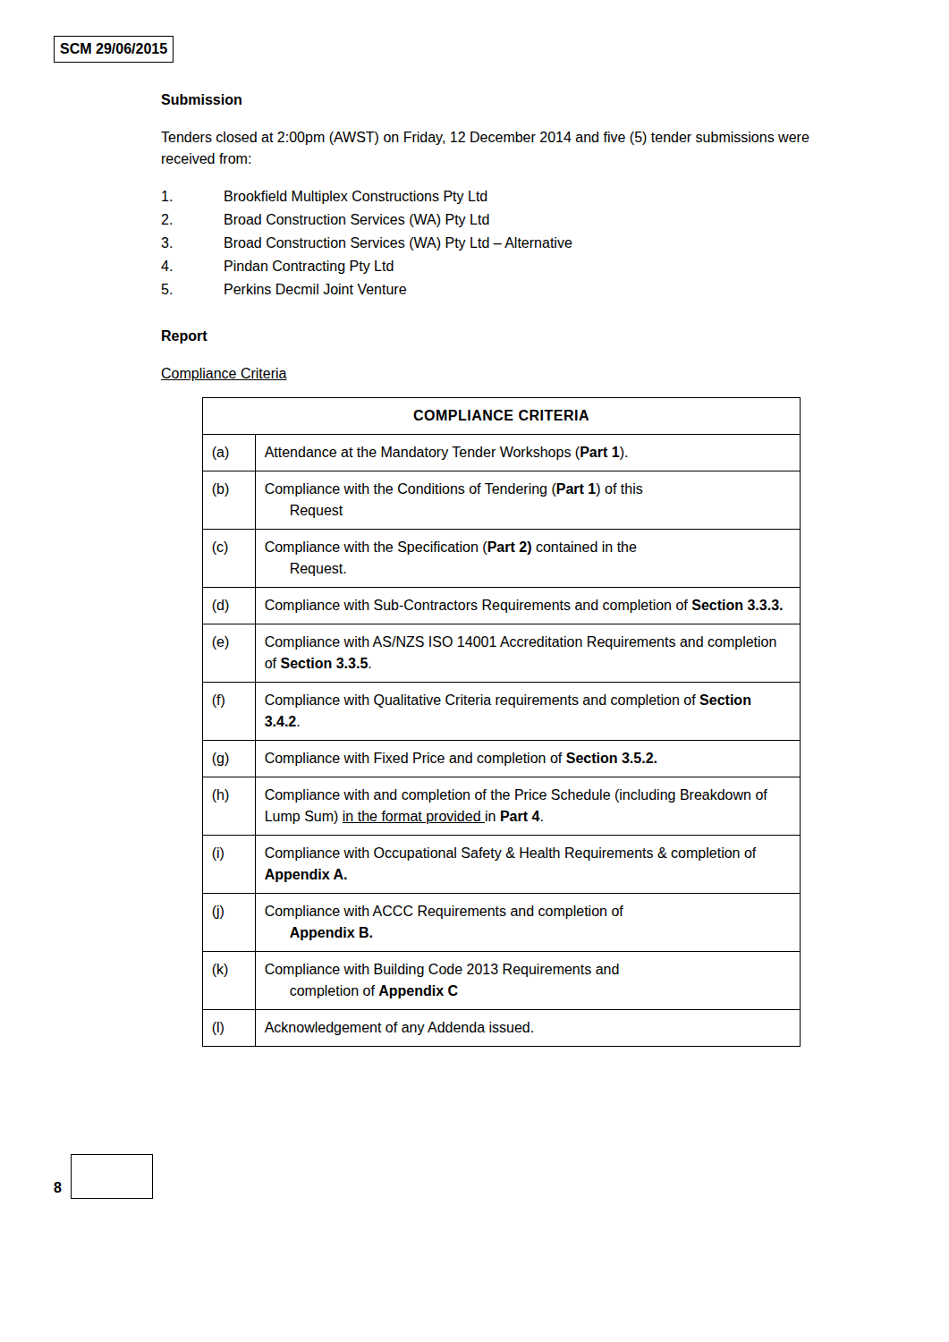SCM 29/06/2015
Submission
Tenders closed at 2:00pm (AWST) on Friday, 12 December 2014 and five (5) tender submissions were received from:
Brookfield Multiplex Constructions Pty Ltd
Broad Construction Services (WA) Pty Ltd
Broad Construction Services (WA) Pty Ltd – Alternative
Pindan Contracting Pty Ltd
Perkins Decmil Joint Venture
Report
Compliance Criteria
| COMPLIANCE CRITERIA |
| --- |
| (a) | Attendance at the Mandatory Tender Workshops ( Part 1 ). |
| (b) | Compliance with the Conditions of Tendering ( Part 1 ) of this Request |
| (c) | Compliance with the Specification ( Part 2) contained in the Request. |
| (d) | Compliance with Sub-Contractors Requirements and completion of Section 3.3.3. |
| (e) | Compliance with AS/NZS ISO 14001 Accreditation Requirements and completion of Section 3.3.5 . |
| (f) | Compliance with Qualitative Criteria requirements and completion of Section 3.4.2 . |
| (g) | Compliance with Fixed Price and completion of Section 3.5.2. |
| (h) | Compliance with and completion of the Price Schedule (including Breakdown of Lump Sum) in the format provided in Part 4 . |
| (i) | Compliance with Occupational Safety & Health Requirements & completion of Appendix A. |
| (j) | Compliance with ACCC Requirements and completion of Appendix B. |
| (k) | Compliance with Building Code 2013 Requirements and completion of Appendix C |
| (l) | Acknowledgement of any Addenda issued. |
8